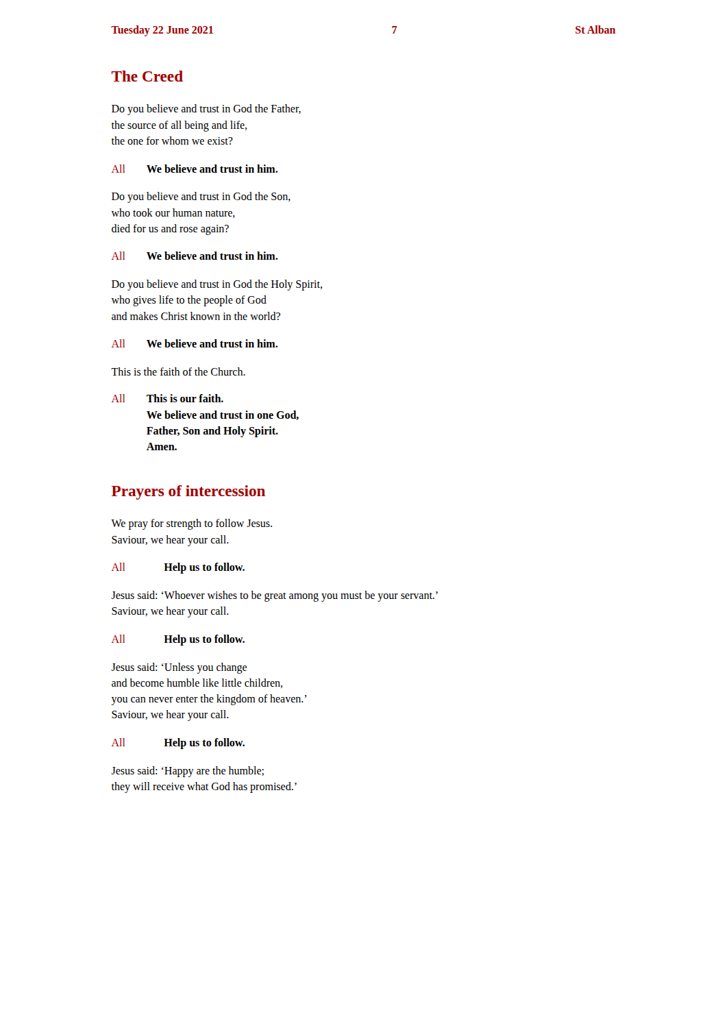Tuesday 22 June 2021 7 St Alban
The Creed
Do you believe and trust in God the Father, the source of all being and life, the one for whom we exist?
All We believe and trust in him.
Do you believe and trust in God the Son, who took our human nature, died for us and rose again?
All We believe and trust in him.
Do you believe and trust in God the Holy Spirit, who gives life to the people of God and makes Christ known in the world?
All We believe and trust in him.
This is the faith of the Church.
All This is our faith. We believe and trust in one God, Father, Son and Holy Spirit. Amen.
Prayers of intercession
We pray for strength to follow Jesus. Saviour, we hear your call.
All Help us to follow.
Jesus said: ‘Whoever wishes to be great among you must be your servant.’ Saviour, we hear your call.
All Help us to follow.
Jesus said: ‘Unless you change and become humble like little children, you can never enter the kingdom of heaven.’ Saviour, we hear your call.
All Help us to follow.
Jesus said: ‘Happy are the humble; they will receive what God has promised.’